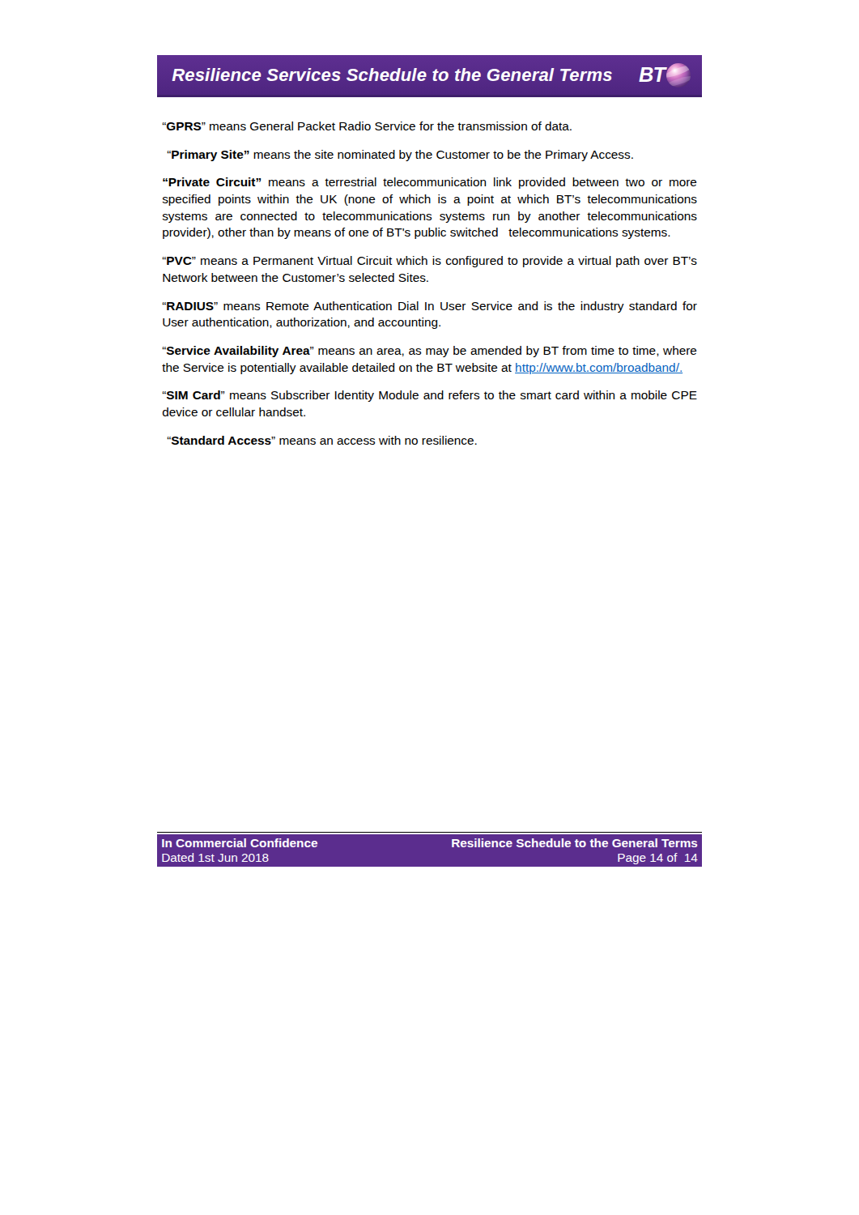Resilience Services Schedule to the General Terms
BT
“GPRS” means General Packet Radio Service for the transmission of data.
“Primary Site” means the site nominated by the Customer to be the Primary Access.
“Private Circuit” means a terrestrial telecommunication link provided between two or more specified points within the UK (none of which is a point at which BT’s telecommunications systems are connected to telecommunications systems run by another telecommunications provider), other than by means of one of BT's public switched telecommunications systems.
“PVC” means a Permanent Virtual Circuit which is configured to provide a virtual path over BT’s Network between the Customer’s selected Sites.
“RADIUS” means Remote Authentication Dial In User Service and is the industry standard for User authentication, authorization, and accounting.
“Service Availability Area” means an area, as may be amended by BT from time to time, where the Service is potentially available detailed on the BT website at http://www.bt.com/broadband/.
“SIM Card” means Subscriber Identity Module and refers to the smart card within a mobile CPE device or cellular handset.
“Standard Access” means an access with no resilience.
In Commercial Confidence Resilience Schedule to the General Terms
Dated 1st Jun 2018 Page 14 of 14